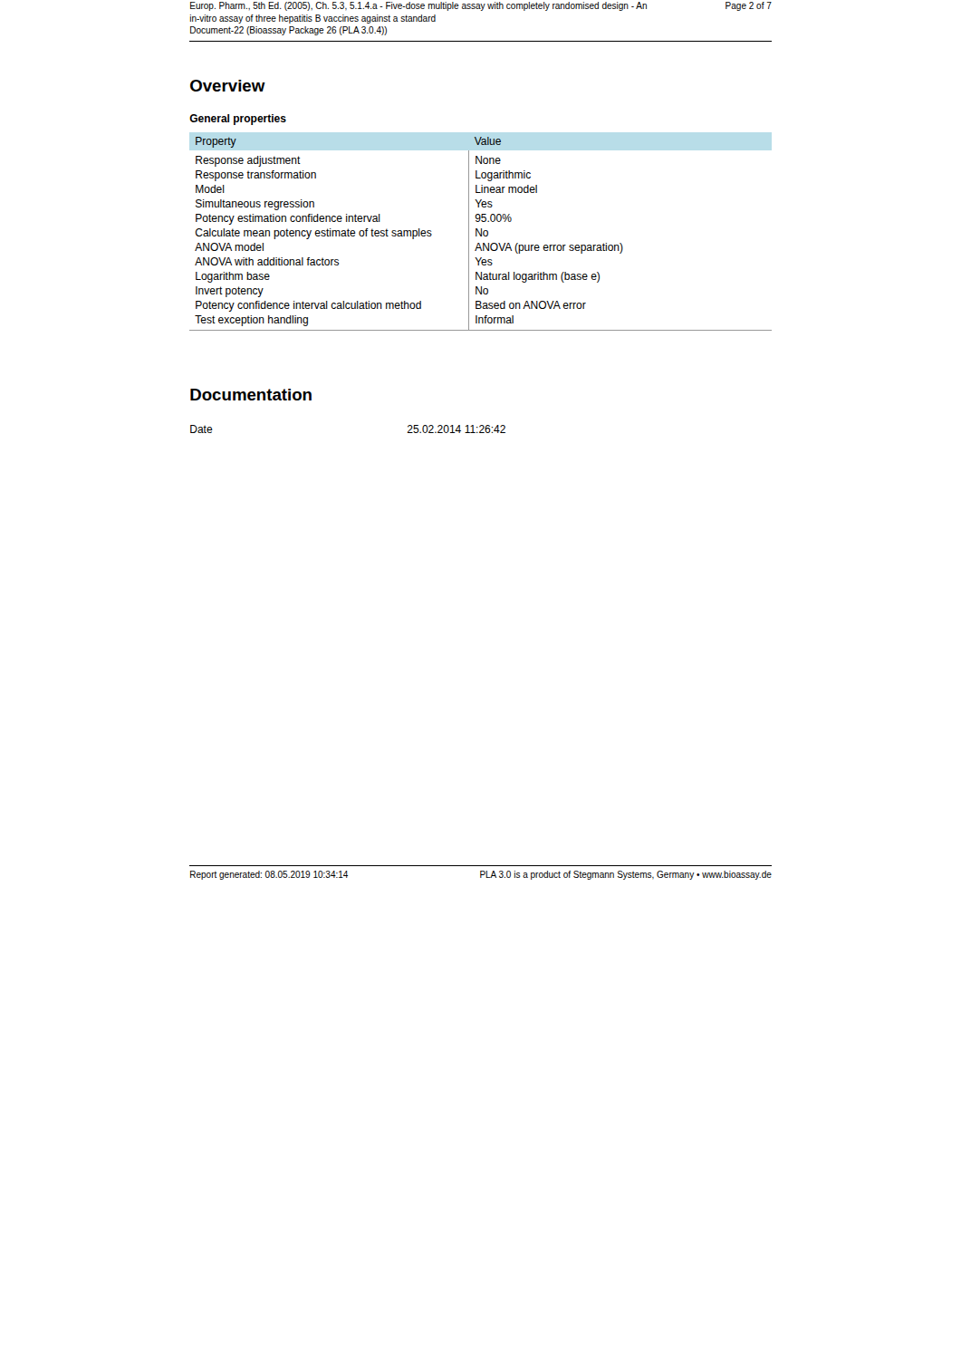Europ. Pharm., 5th Ed. (2005), Ch. 5.3, 5.1.4.a - Five-dose multiple assay with completely randomised design - An in-vitro assay of three hepatitis B vaccines against a standard
Document-22 (Bioassay Package 26 (PLA 3.0.4))
Page 2 of 7
Overview
General properties
| Property | Value |
| --- | --- |
| Response adjustment | None |
| Response transformation | Logarithmic |
| Model | Linear model |
| Simultaneous regression | Yes |
| Potency estimation confidence interval | 95.00% |
| Calculate mean potency estimate of test samples | No |
| ANOVA model | ANOVA (pure error separation) |
| ANOVA with additional factors | Yes |
| Logarithm base | Natural logarithm (base e) |
| Invert potency | No |
| Potency confidence interval calculation method | Based on ANOVA error |
| Test exception handling | Informal |
Documentation
| Date | 25.02.2014 11:26:42 |
Report generated: 08.05.2019 10:34:14
PLA 3.0 is a product of Stegmann Systems, Germany • www.bioassay.de